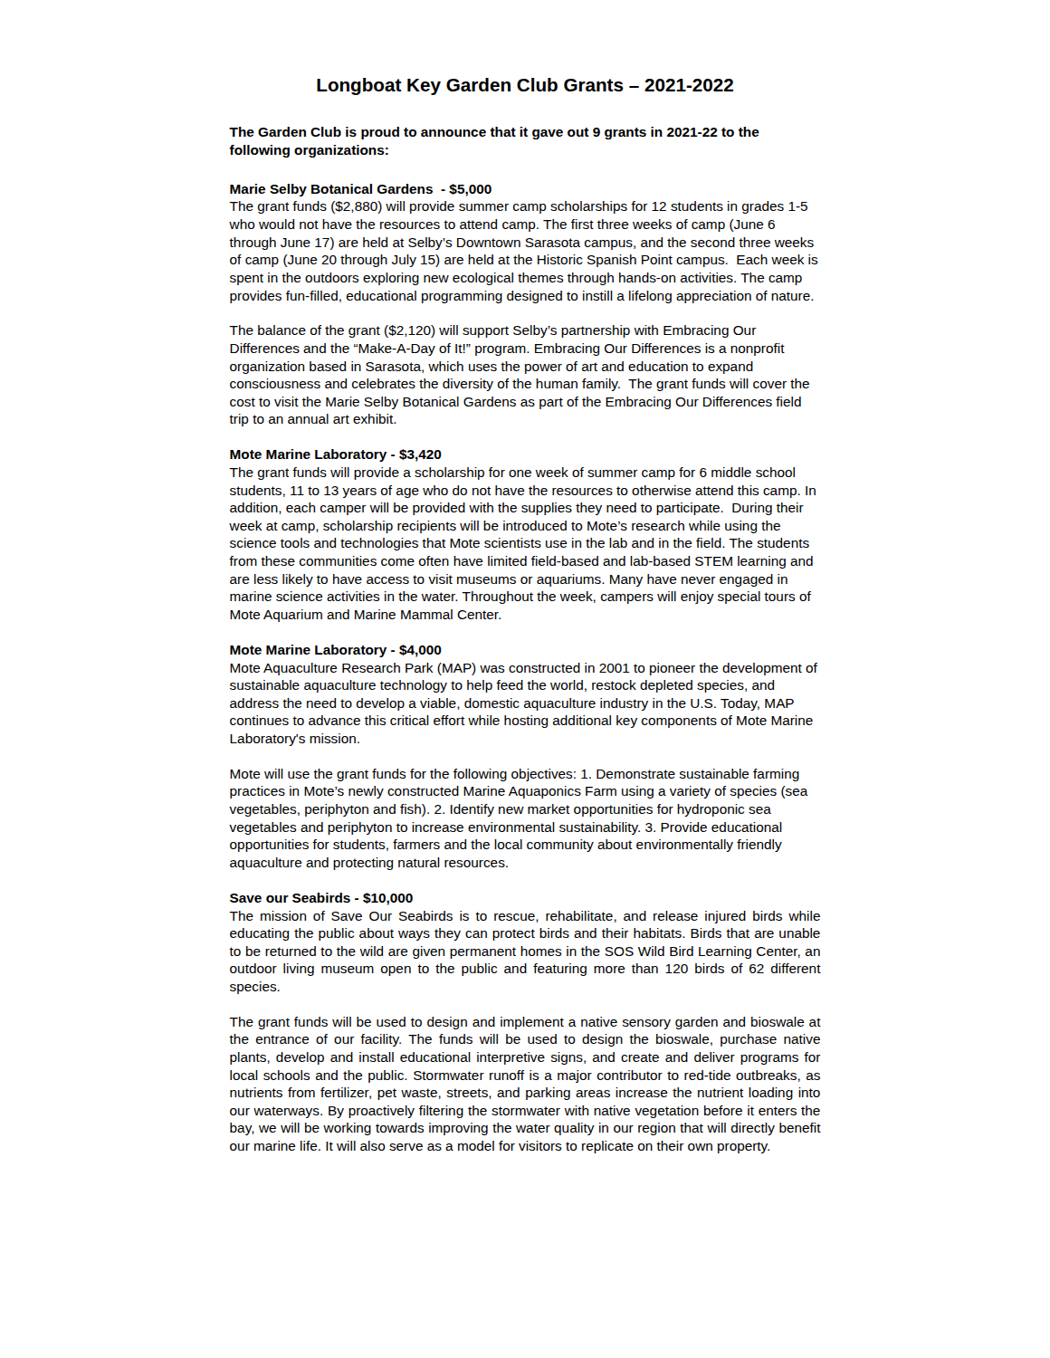Longboat Key Garden Club Grants – 2021-2022
The Garden Club is proud to announce that it gave out 9 grants in 2021-22 to the following organizations:
Marie Selby Botanical Gardens - $5,000
The grant funds ($2,880) will provide summer camp scholarships for 12 students in grades 1-5 who would not have the resources to attend camp. The first three weeks of camp (June 6 through June 17) are held at Selby’s Downtown Sarasota campus, and the second three weeks of camp (June 20 through July 15) are held at the Historic Spanish Point campus. Each week is spent in the outdoors exploring new ecological themes through hands-on activities. The camp provides fun-filled, educational programming designed to instill a lifelong appreciation of nature.
The balance of the grant ($2,120) will support Selby’s partnership with Embracing Our Differences and the “Make-A-Day of It!” program. Embracing Our Differences is a nonprofit organization based in Sarasota, which uses the power of art and education to expand consciousness and celebrates the diversity of the human family. The grant funds will cover the cost to visit the Marie Selby Botanical Gardens as part of the Embracing Our Differences field trip to an annual art exhibit.
Mote Marine Laboratory - $3,420
The grant funds will provide a scholarship for one week of summer camp for 6 middle school students, 11 to 13 years of age who do not have the resources to otherwise attend this camp. In addition, each camper will be provided with the supplies they need to participate. During their week at camp, scholarship recipients will be introduced to Mote’s research while using the science tools and technologies that Mote scientists use in the lab and in the field. The students from these communities come often have limited field-based and lab-based STEM learning and are less likely to have access to visit museums or aquariums. Many have never engaged in marine science activities in the water. Throughout the week, campers will enjoy special tours of Mote Aquarium and Marine Mammal Center.
Mote Marine Laboratory - $4,000
Mote Aquaculture Research Park (MAP) was constructed in 2001 to pioneer the development of sustainable aquaculture technology to help feed the world, restock depleted species, and address the need to develop a viable, domestic aquaculture industry in the U.S. Today, MAP continues to advance this critical effort while hosting additional key components of Mote Marine Laboratory's mission.
Mote will use the grant funds for the following objectives: 1. Demonstrate sustainable farming practices in Mote’s newly constructed Marine Aquaponics Farm using a variety of species (sea vegetables, periphyton and fish). 2. Identify new market opportunities for hydroponic sea vegetables and periphyton to increase environmental sustainability. 3. Provide educational opportunities for students, farmers and the local community about environmentally friendly aquaculture and protecting natural resources.
Save our Seabirds - $10,000
The mission of Save Our Seabirds is to rescue, rehabilitate, and release injured birds while educating the public about ways they can protect birds and their habitats. Birds that are unable to be returned to the wild are given permanent homes in the SOS Wild Bird Learning Center, an outdoor living museum open to the public and featuring more than 120 birds of 62 different species.
The grant funds will be used to design and implement a native sensory garden and bioswale at the entrance of our facility. The funds will be used to design the bioswale, purchase native plants, develop and install educational interpretive signs, and create and deliver programs for local schools and the public. Stormwater runoff is a major contributor to red-tide outbreaks, as nutrients from fertilizer, pet waste, streets, and parking areas increase the nutrient loading into our waterways. By proactively filtering the stormwater with native vegetation before it enters the bay, we will be working towards improving the water quality in our region that will directly benefit our marine life. It will also serve as a model for visitors to replicate on their own property.